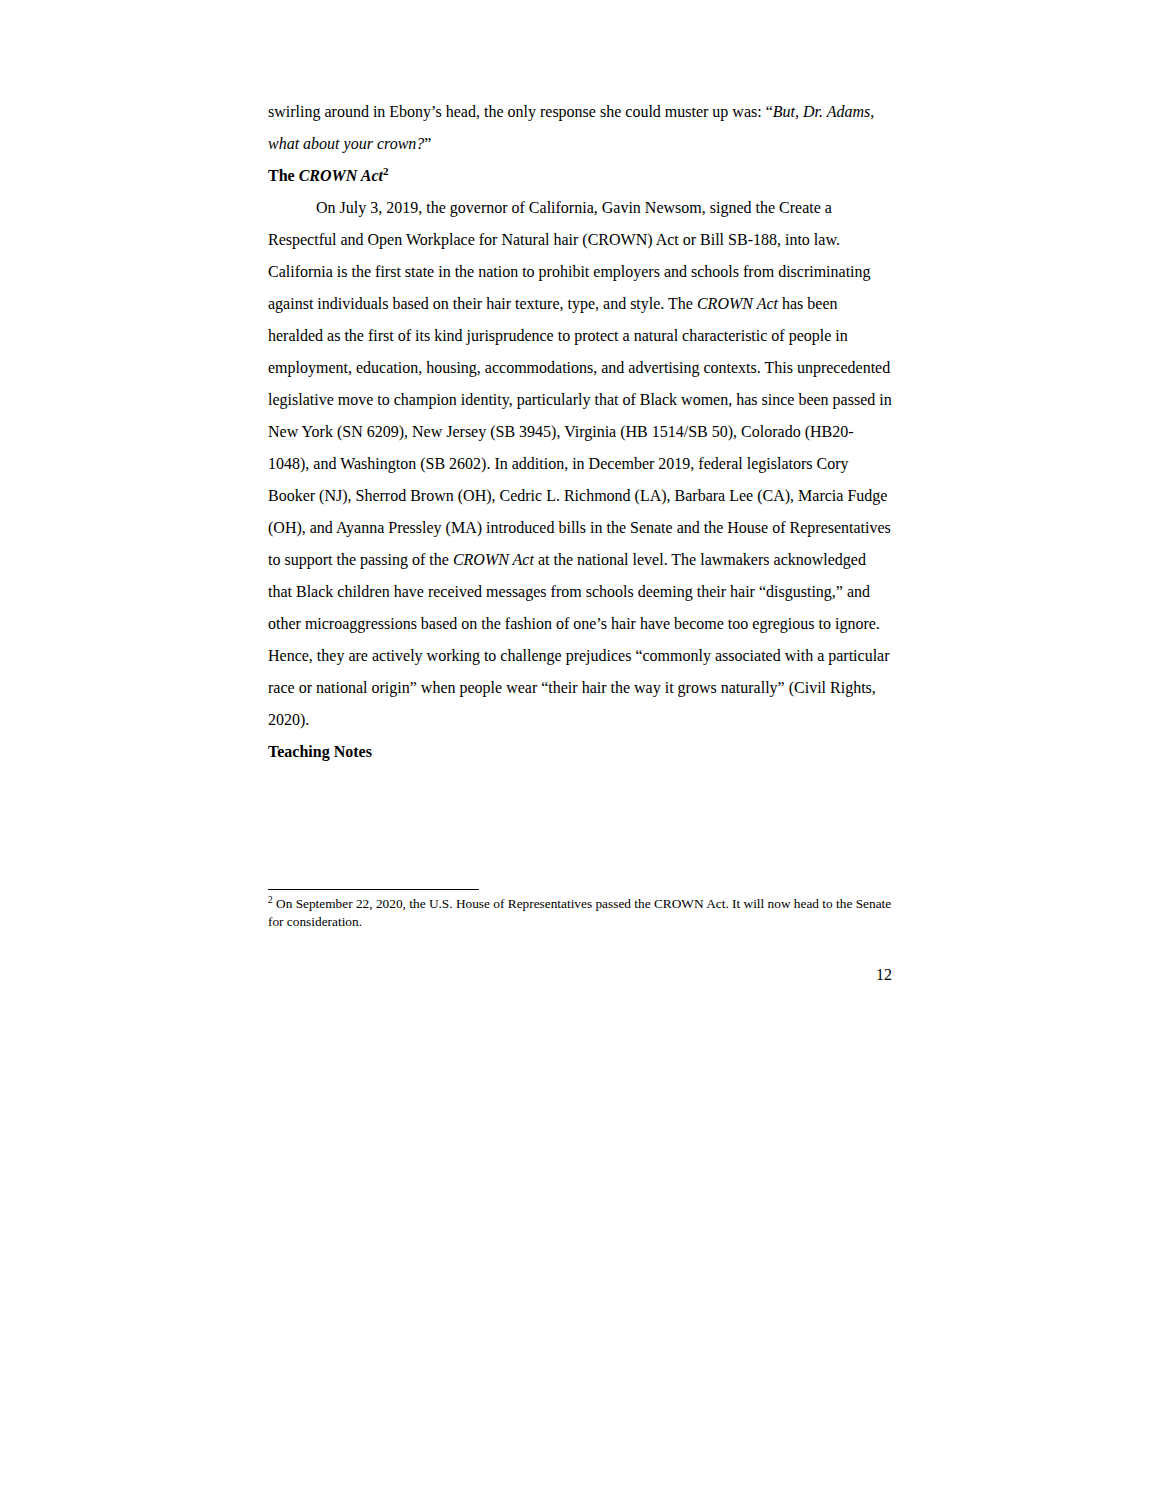swirling around in Ebony’s head, the only response she could muster up was: “But, Dr. Adams, what about your crown?”
The CROWN Act2
On July 3, 2019, the governor of California, Gavin Newsom, signed the Create a Respectful and Open Workplace for Natural hair (CROWN) Act or Bill SB-188, into law. California is the first state in the nation to prohibit employers and schools from discriminating against individuals based on their hair texture, type, and style. The CROWN Act has been heralded as the first of its kind jurisprudence to protect a natural characteristic of people in employment, education, housing, accommodations, and advertising contexts. This unprecedented legislative move to champion identity, particularly that of Black women, has since been passed in New York (SN 6209), New Jersey (SB 3945), Virginia (HB 1514/SB 50), Colorado (HB20-1048), and Washington (SB 2602). In addition, in December 2019, federal legislators Cory Booker (NJ), Sherrod Brown (OH), Cedric L. Richmond (LA), Barbara Lee (CA), Marcia Fudge (OH), and Ayanna Pressley (MA) introduced bills in the Senate and the House of Representatives to support the passing of the CROWN Act at the national level. The lawmakers acknowledged that Black children have received messages from schools deeming their hair “disgusting,” and other microaggressions based on the fashion of one’s hair have become too egregious to ignore. Hence, they are actively working to challenge prejudices “commonly associated with a particular race or national origin” when people wear “their hair the way it grows naturally” (Civil Rights, 2020).
Teaching Notes
2 On September 22, 2020, the U.S. House of Representatives passed the CROWN Act. It will now head to the Senate for consideration.
12